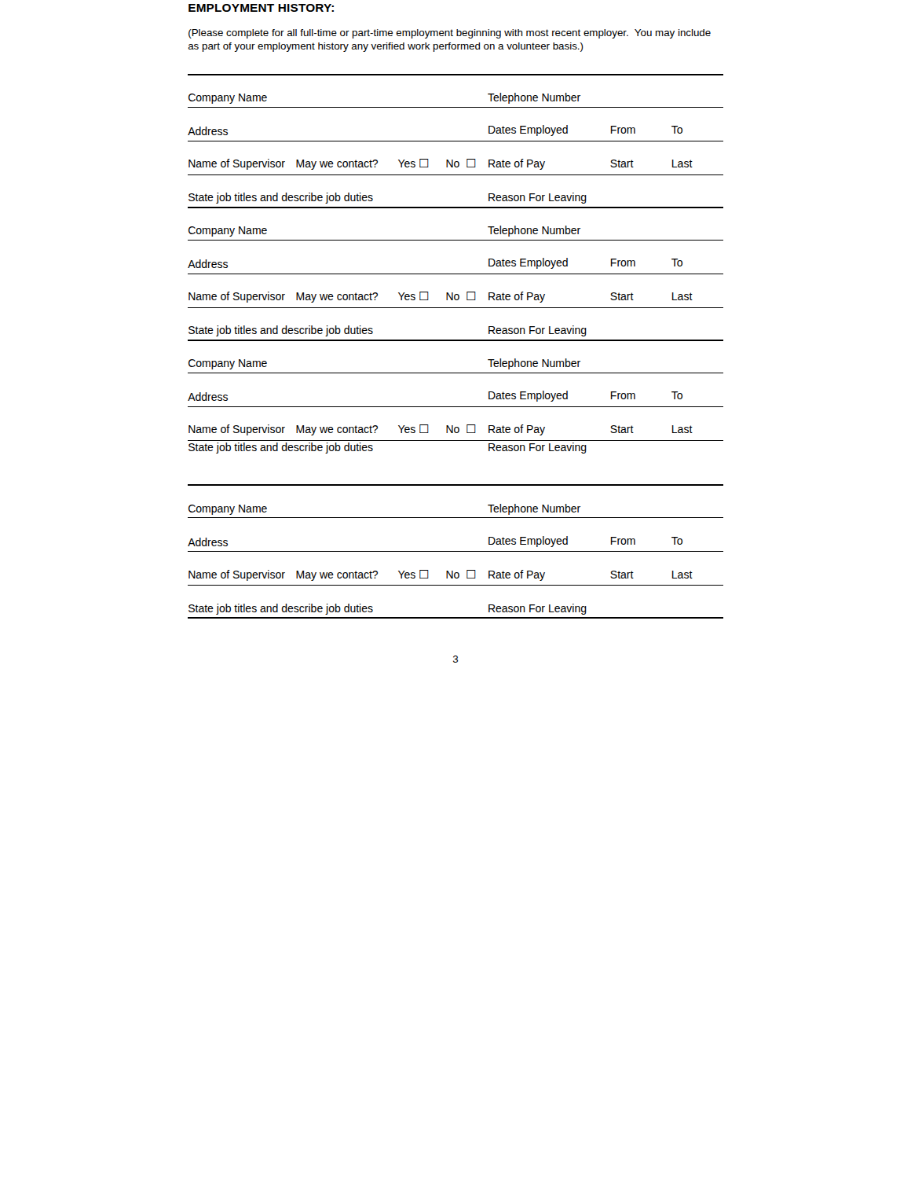EMPLOYMENT HISTORY:
(Please complete for all full-time or part-time employment beginning with most recent employer. You may include as part of your employment history any verified work performed on a volunteer basis.)
| Company Name | Telephone Number |
| Address | / Dates Employed / From / To / |
| / Name of Supervisor / May we contact? / Yes ☐ / No ☐ / | / Rate of Pay / Start / Last / |
| State job titles and describe job duties | Reason For Leaving |
| Company Name | Telephone Number |
| Address | / Dates Employed / From / To / |
| / Name of Supervisor / May we contact? / Yes ☐ / No ☐ / | / Rate of Pay / Start / Last / |
| State job titles and describe job duties | Reason For Leaving |
| Company Name | Telephone Number |
| Address | / Dates Employed / From / To / |
| / Name of Supervisor / May we contact? / Yes ☐ / No ☐ / | / Rate of Pay / Start / Last / |
| State job titles and describe job duties | Reason For Leaving |
| Company Name | Telephone Number |
| Address | / Dates Employed / From / To / |
| / Name of Supervisor / May we contact? / Yes ☐ / No ☐ / | / Rate of Pay / Start / Last / |
| State job titles and describe job duties | Reason For Leaving |
3